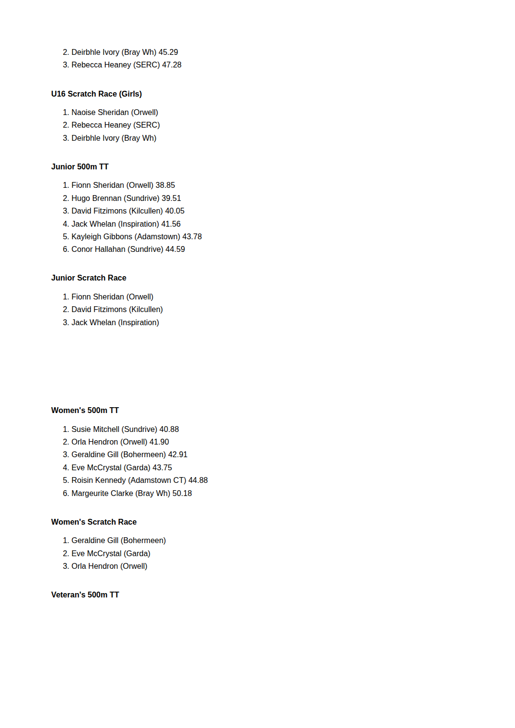Deirbhle Ivory (Bray Wh) 45.29
Rebecca Heaney (SERC) 47.28
U16 Scratch Race (Girls)
Naoise Sheridan (Orwell)
Rebecca Heaney (SERC)
Deirbhle Ivory (Bray Wh)
Junior 500m TT
Fionn Sheridan (Orwell) 38.85
Hugo Brennan (Sundrive) 39.51
David Fitzimons (Kilcullen) 40.05
Jack Whelan (Inspiration) 41.56
Kayleigh Gibbons (Adamstown) 43.78
Conor Hallahan (Sundrive) 44.59
Junior Scratch Race
Fionn Sheridan (Orwell)
David Fitzimons (Kilcullen)
Jack Whelan (Inspiration)
Women's 500m TT
Susie Mitchell (Sundrive) 40.88
Orla Hendron (Orwell) 41.90
Geraldine Gill (Bohermeen) 42.91
Eve McCrystal (Garda) 43.75
Roisin Kennedy (Adamstown CT) 44.88
Margeurite Clarke (Bray Wh) 50.18
Women's Scratch Race
Geraldine Gill (Bohermeen)
Eve McCrystal (Garda)
Orla Hendron (Orwell)
Veteran's 500m TT